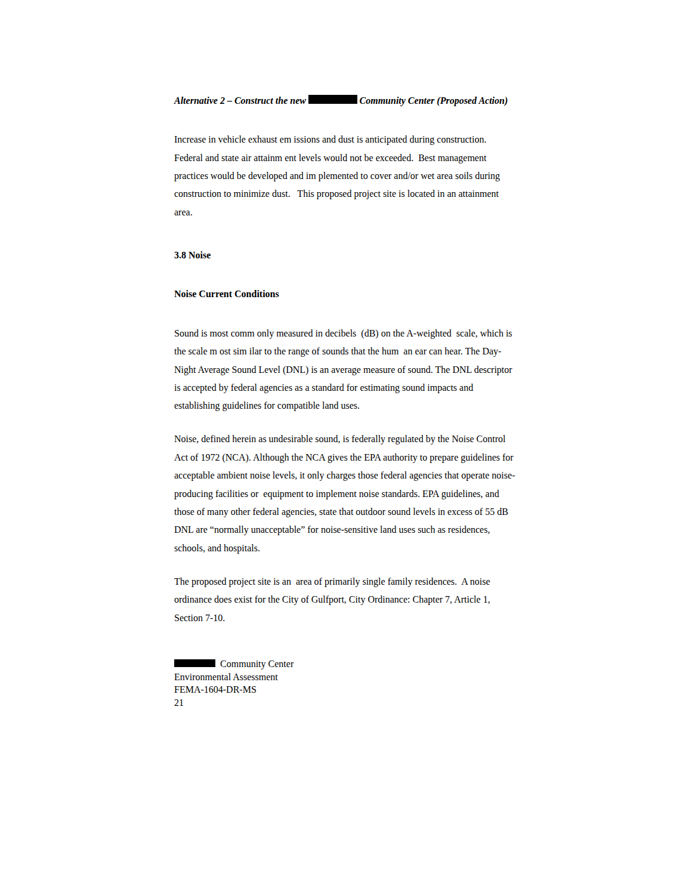Alternative 2 – Construct the new Community Center (Proposed Action)
Increase in vehicle exhaust em issions and dust is anticipated during construction. Federal and state air attainm ent levels would not be exceeded. Best management practices would be developed and im plemented to cover and/or wet area soils during construction to minimize dust. This proposed project site is located in an attainment area.
3.8 Noise
Noise Current Conditions
Sound is most comm only measured in decibels (dB) on the A-weighted scale, which is the scale m ost sim ilar to the range of sounds that the hum an ear can hear. The Day-Night Average Sound Level (DNL) is an average measure of sound. The DNL descriptor is accepted by federal agencies as a standard for estimating sound impacts and establishing guidelines for compatible land uses.
Noise, defined herein as undesirable sound, is federally regulated by the Noise Control Act of 1972 (NCA). Although the NCA gives the EPA authority to prepare guidelines for acceptable ambient noise levels, it only charges those federal agencies that operate noise-producing facilities or equipment to implement noise standards. EPA guidelines, and those of many other federal agencies, state that outdoor sound levels in excess of 55 dB DNL are “normally unacceptable” for noise-sensitive land uses such as residences, schools, and hospitals.
The proposed project site is an area of primarily single family residences. A noise ordinance does exist for the City of Gulfport, City Ordinance: Chapter 7, Article 1, Section 7-10.
Community Center
Environmental Assessment
FEMA-1604-DR-MS
21